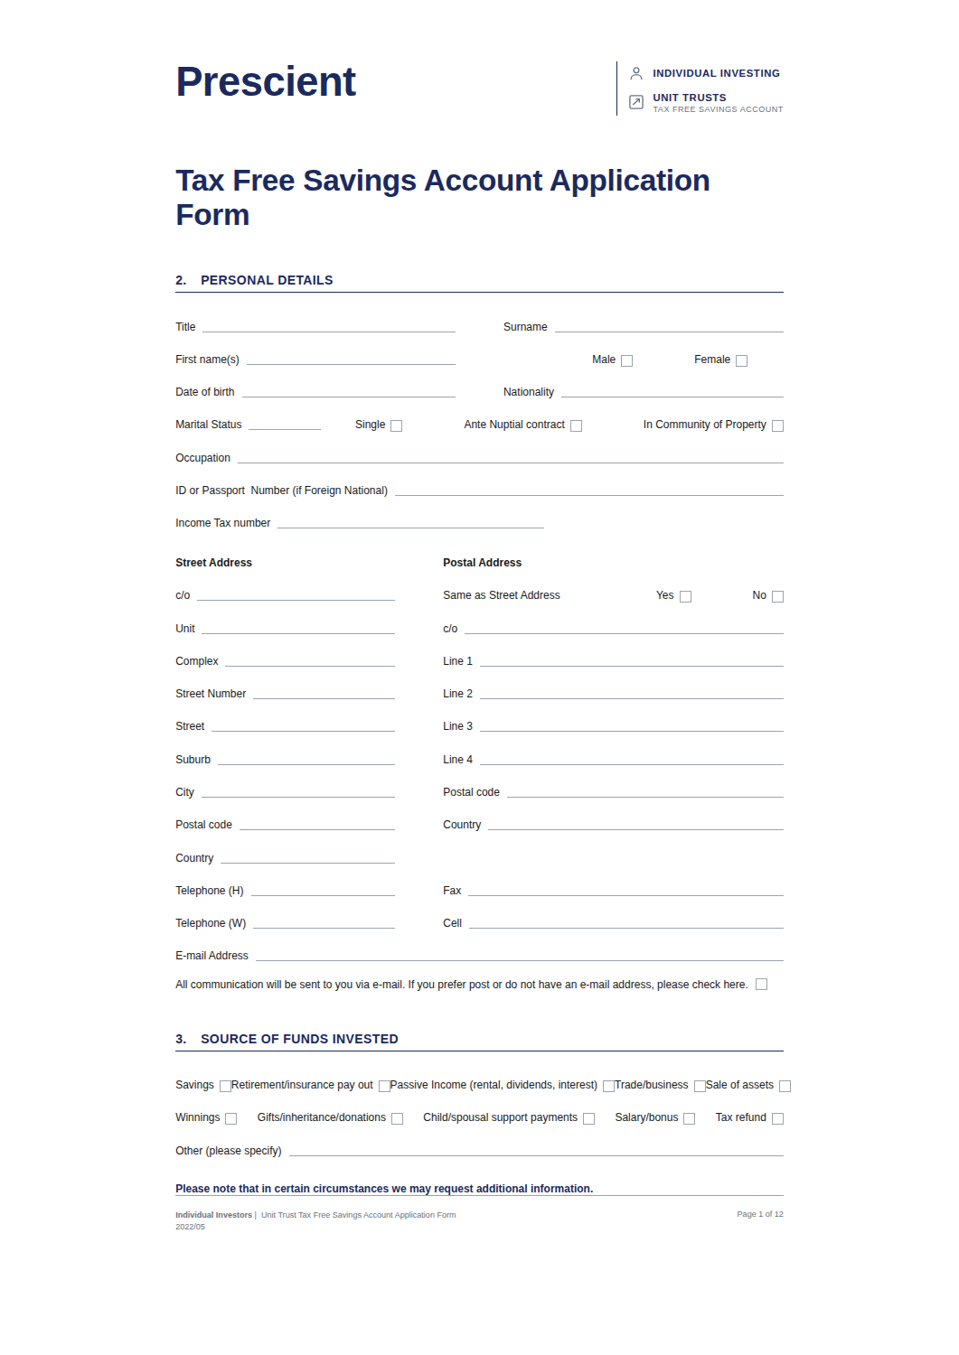Prescient
INDIVIDUAL INVESTING
UNIT TRUSTS TAX FREE SAVINGS ACCOUNT
Tax Free Savings Account Application Form
2. PERSONAL DETAILS
Title
Surname
First name(s)
Male Female
Date of birth
Nationality
Marital Status Single Ante Nuptial contract In Community of Property
Occupation
ID or Passport Number (if Foreign National)
Income Tax number
Street Address
Postal Address
c/o
Same as Street Address Yes No
Unit
c/o
Complex
Line 1
Street Number
Line 2
Street
Line 3
Suburb
Line 4
City
Postal code
Postal code
Country
Country
Telephone (H)
Fax
Telephone (W)
Cell
E-mail Address
All communication will be sent to you via e-mail. If you prefer post or do not have an e-mail address, please check here.
3. SOURCE OF FUNDS INVESTED
Savings
Retirement/insurance pay out
Passive Income (rental, dividends, interest)
Trade/business
Sale of assets
Winnings
Gifts/inheritance/donations
Child/spousal support payments
Salary/bonus
Tax refund
Other (please specify)
Please note that in certain circumstances we may request additional information.
Individual Investors | Unit Trust Tax Free Savings Account Application Form
2022/05
Page 1 of 12